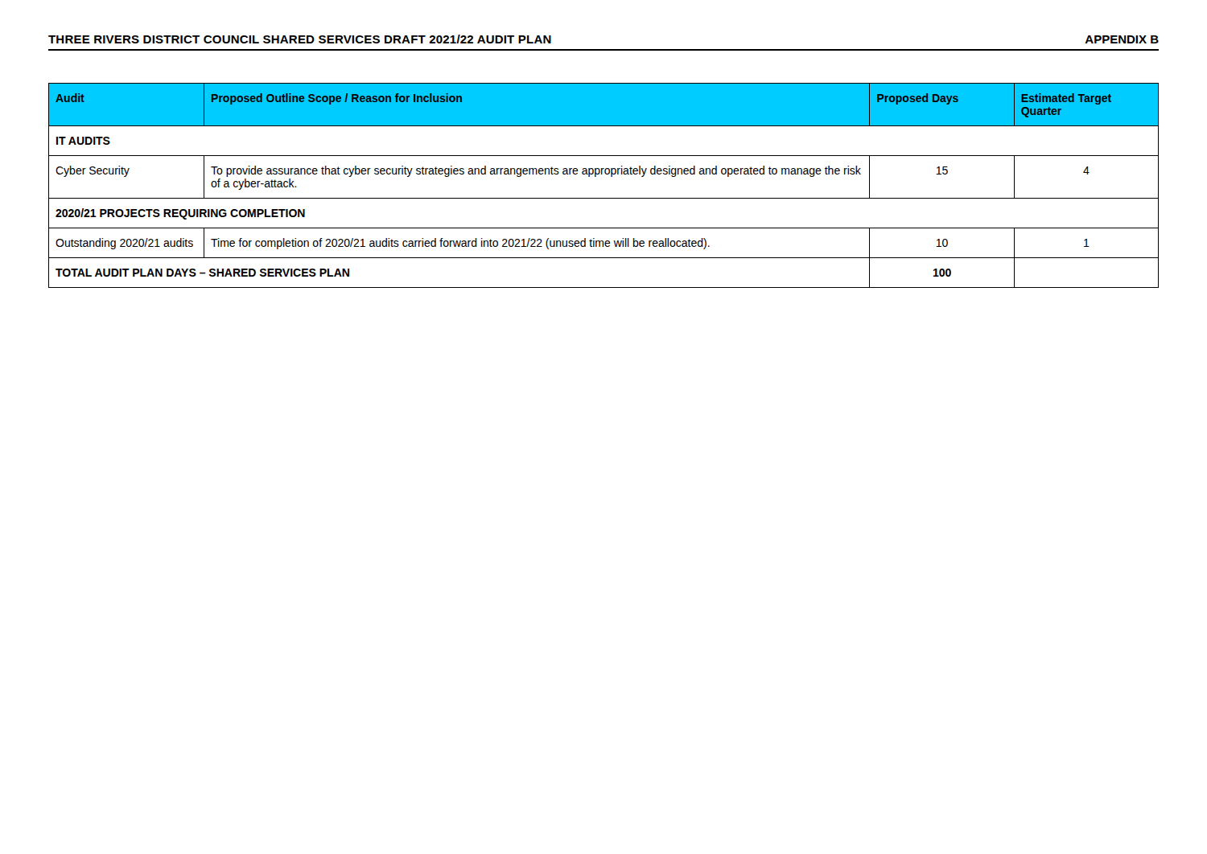THREE RIVERS DISTRICT COUNCIL SHARED SERVICES DRAFT 2021/22 AUDIT PLAN APPENDIX B
| Audit | Proposed Outline Scope / Reason for Inclusion | Proposed Days | Estimated Target Quarter |
| --- | --- | --- | --- |
| IT AUDITS |
| Cyber Security | To provide assurance that cyber security strategies and arrangements are appropriately designed and operated to manage the risk of a cyber-attack. | 15 | 4 |
| 2020/21 PROJECTS REQUIRING COMPLETION |
| Outstanding 2020/21 audits | Time for completion of 2020/21 audits carried forward into 2021/22 (unused time will be reallocated). | 10 | 1 |
| TOTAL AUDIT PLAN DAYS – SHARED SERVICES PLAN | 100 | |